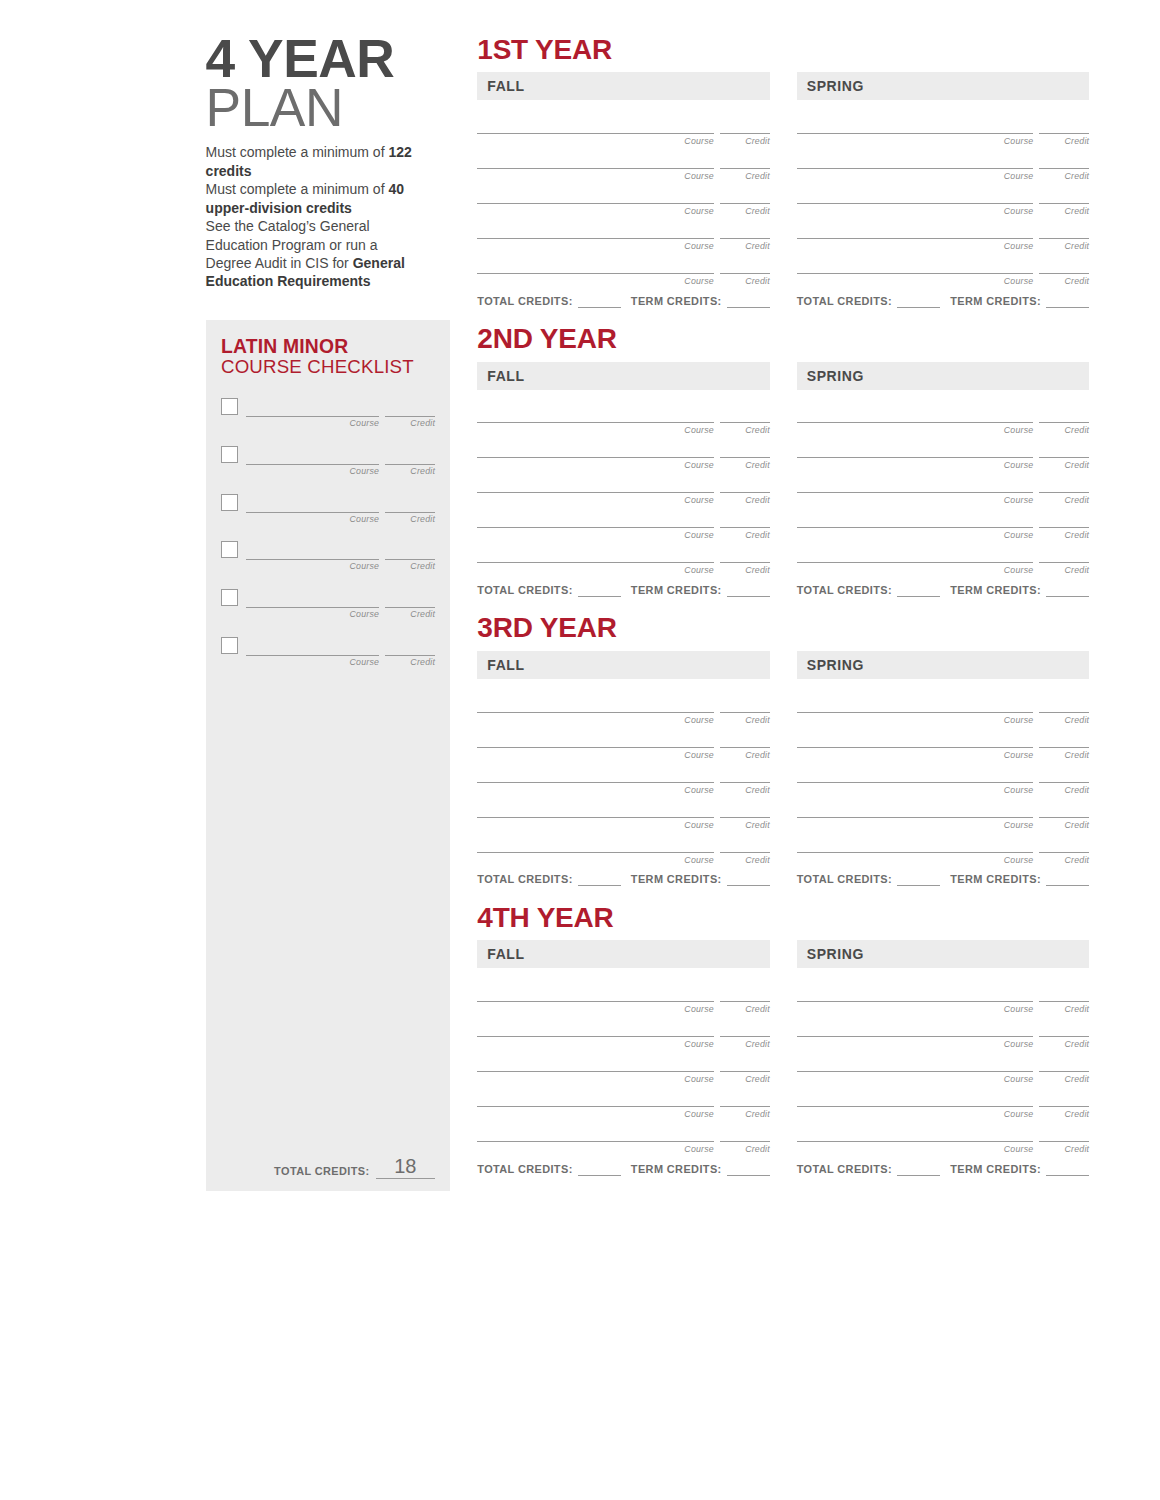4 YEAR PLAN
Must complete a minimum of 122 credits
Must complete a minimum of 40 upper-division credits
See the Catalog’s General Education Program or run a Degree Audit in CIS for General Education Requirements
LATIN MINORCOURSE CHECKLIST
Course
Credit
Course
Credit
Course
Credit
Course
Credit
Course
Credit
Course
Credit
TOTAL CREDITS: 18
1ST YEAR
FALL
Course
Credit
Course
Credit
Course
Credit
Course
Credit
Course
Credit
TOTAL CREDITS:
TERM CREDITS:
SPRING
Course
Credit
Course
Credit
Course
Credit
Course
Credit
Course
Credit
TOTAL CREDITS:
TERM CREDITS:
2ND YEAR
FALL
Course
Credit
Course
Credit
Course
Credit
Course
Credit
Course
Credit
TOTAL CREDITS:
TERM CREDITS:
SPRING
Course
Credit
Course
Credit
Course
Credit
Course
Credit
Course
Credit
TOTAL CREDITS:
TERM CREDITS:
3RD YEAR
FALL
Course
Credit
Course
Credit
Course
Credit
Course
Credit
Course
Credit
TOTAL CREDITS:
TERM CREDITS:
SPRING
Course
Credit
Course
Credit
Course
Credit
Course
Credit
Course
Credit
TOTAL CREDITS:
TERM CREDITS:
4TH YEAR
FALL
Course
Credit
Course
Credit
Course
Credit
Course
Credit
Course
Credit
TOTAL CREDITS:
TERM CREDITS:
SPRING
Course
Credit
Course
Credit
Course
Credit
Course
Credit
Course
Credit
TOTAL CREDITS:
TERM CREDITS: